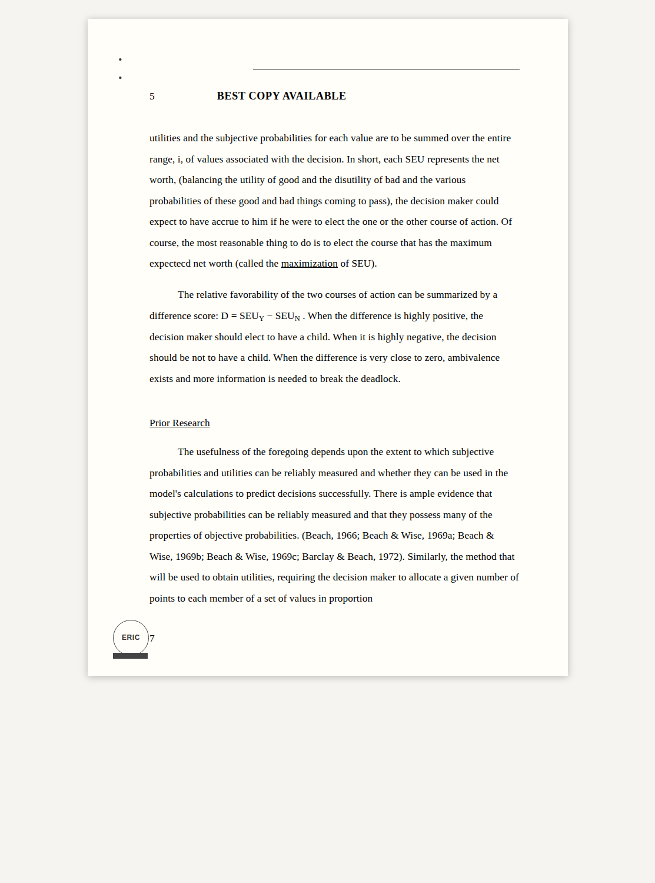•
•
5 Best Copy Available
utilities and the subjective probabilities for each value are to be summed over the entire range, i, of values associated with the decision. In short, each SEU represents the net worth, (balancing the utility of good and the disutility of bad and the various probabilities of these good and bad things coming to pass), the decision maker could expect to have accrue to him if he were to elect the one or the other course of action. Of course, the most reasonable thing to do is to elect the course that has the maximum expectecd net worth (called the maximization of SEU).
The relative favorability of the two courses of action can be summarized by a difference score: D = SEUY − SEUN . When the difference is highly positive, the decision maker should elect to have a child. When it is highly negative, the decision should be not to have a child. When the difference is very close to zero, ambivalence exists and more information is needed to break the deadlock.
Prior Research
The usefulness of the foregoing depends upon the extent to which subjective probabilities and utilities can be reliably measured and whether they can be used in the model's calculations to predict decisions successfully. There is ample evidence that subjective probabilities can be reliably measured and that they possess many of the properties of objective probabilities. (Beach, 1966; Beach & Wise, 1969a; Beach & Wise, 1969b; Beach & Wise, 1969c; Barclay & Beach, 1972). Similarly, the method that will be used to obtain utilities, requiring the decision maker to allocate a given number of points to each member of a set of values in proportion
7
ERIC